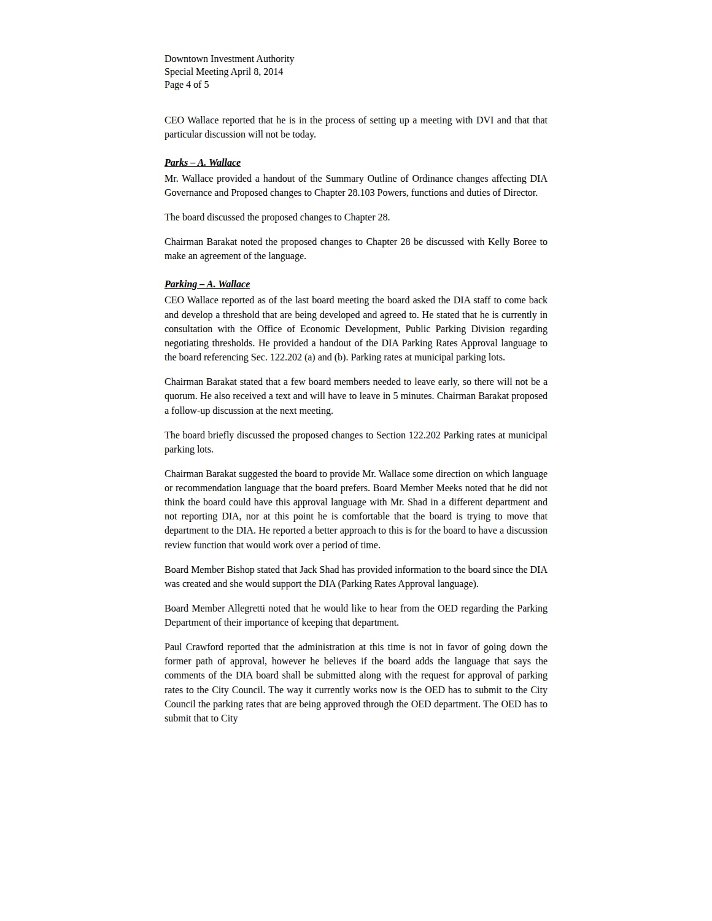Downtown Investment Authority
Special Meeting April 8, 2014
Page 4 of 5
CEO Wallace reported that he is in the process of setting up a meeting with DVI and that that particular discussion will not be today.
Parks – A. Wallace
Mr. Wallace provided a handout of the Summary Outline of Ordinance changes affecting DIA Governance and Proposed changes to Chapter 28.103 Powers, functions and duties of Director.
The board discussed the proposed changes to Chapter 28.
Chairman Barakat noted the proposed changes to Chapter 28 be discussed with Kelly Boree to make an agreement of the language.
Parking – A. Wallace
CEO Wallace reported as of the last board meeting the board asked the DIA staff to come back and develop a threshold that are being developed and agreed to. He stated that he is currently in consultation with the Office of Economic Development, Public Parking Division regarding negotiating thresholds. He provided a handout of the DIA Parking Rates Approval language to the board referencing Sec. 122.202 (a) and (b). Parking rates at municipal parking lots.
Chairman Barakat stated that a few board members needed to leave early, so there will not be a quorum. He also received a text and will have to leave in 5 minutes. Chairman Barakat proposed a follow-up discussion at the next meeting.
The board briefly discussed the proposed changes to Section 122.202 Parking rates at municipal parking lots.
Chairman Barakat suggested the board to provide Mr. Wallace some direction on which language or recommendation language that the board prefers. Board Member Meeks noted that he did not think the board could have this approval language with Mr. Shad in a different department and not reporting DIA, nor at this point he is comfortable that the board is trying to move that department to the DIA. He reported a better approach to this is for the board to have a discussion review function that would work over a period of time.
Board Member Bishop stated that Jack Shad has provided information to the board since the DIA was created and she would support the DIA (Parking Rates Approval language).
Board Member Allegretti noted that he would like to hear from the OED regarding the Parking Department of their importance of keeping that department.
Paul Crawford reported that the administration at this time is not in favor of going down the former path of approval, however he believes if the board adds the language that says the comments of the DIA board shall be submitted along with the request for approval of parking rates to the City Council. The way it currently works now is the OED has to submit to the City Council the parking rates that are being approved through the OED department. The OED has to submit that to City